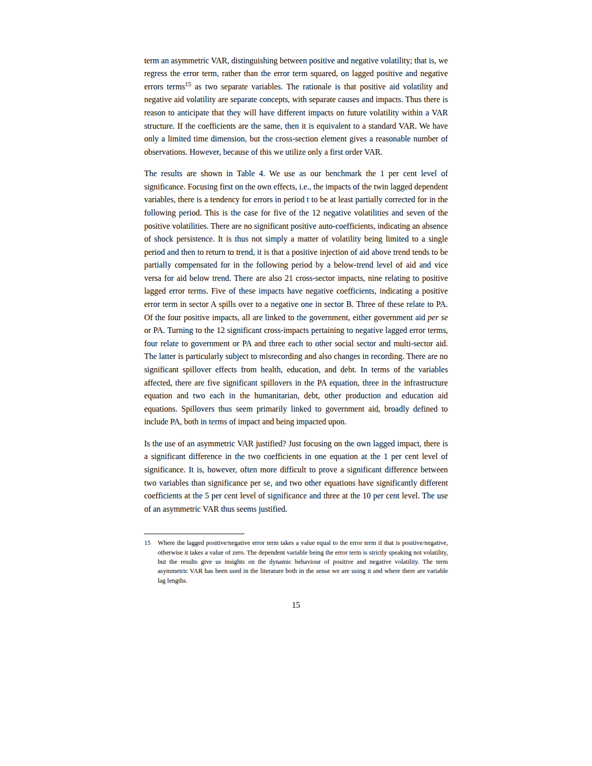term an asymmetric VAR, distinguishing between positive and negative volatility; that is, we regress the error term, rather than the error term squared, on lagged positive and negative errors terms15 as two separate variables. The rationale is that positive aid volatility and negative aid volatility are separate concepts, with separate causes and impacts. Thus there is reason to anticipate that they will have different impacts on future volatility within a VAR structure. If the coefficients are the same, then it is equivalent to a standard VAR. We have only a limited time dimension, but the cross-section element gives a reasonable number of observations. However, because of this we utilize only a first order VAR.
The results are shown in Table 4. We use as our benchmark the 1 per cent level of significance. Focusing first on the own effects, i.e., the impacts of the twin lagged dependent variables, there is a tendency for errors in period t to be at least partially corrected for in the following period. This is the case for five of the 12 negative volatilities and seven of the positive volatilities. There are no significant positive auto-coefficients, indicating an absence of shock persistence. It is thus not simply a matter of volatility being limited to a single period and then to return to trend, it is that a positive injection of aid above trend tends to be partially compensated for in the following period by a below-trend level of aid and vice versa for aid below trend. There are also 21 cross-sector impacts, nine relating to positive lagged error terms. Five of these impacts have negative coefficients, indicating a positive error term in sector A spills over to a negative one in sector B. Three of these relate to PA. Of the four positive impacts, all are linked to the government, either government aid per se or PA. Turning to the 12 significant cross-impacts pertaining to negative lagged error terms, four relate to government or PA and three each to other social sector and multi-sector aid. The latter is particularly subject to misrecording and also changes in recording. There are no significant spillover effects from health, education, and debt. In terms of the variables affected, there are five significant spillovers in the PA equation, three in the infrastructure equation and two each in the humanitarian, debt, other production and education aid equations. Spillovers thus seem primarily linked to government aid, broadly defined to include PA, both in terms of impact and being impacted upon.
Is the use of an asymmetric VAR justified? Just focusing on the own lagged impact, there is a significant difference in the two coefficients in one equation at the 1 per cent level of significance. It is, however, often more difficult to prove a significant difference between two variables than significance per se, and two other equations have significantly different coefficients at the 5 per cent level of significance and three at the 10 per cent level. The use of an asymmetric VAR thus seems justified.
15 Where the lagged positive/negative error term takes a value equal to the error term if that is positive/negative, otherwise it takes a value of zero. The dependent variable being the error term is strictly speaking not volatility, but the results give us insights on the dynamic behaviour of positive and negative volatility. The term asymmetric VAR has been used in the literature both in the sense we are using it and where there are variable lag lengths.
15